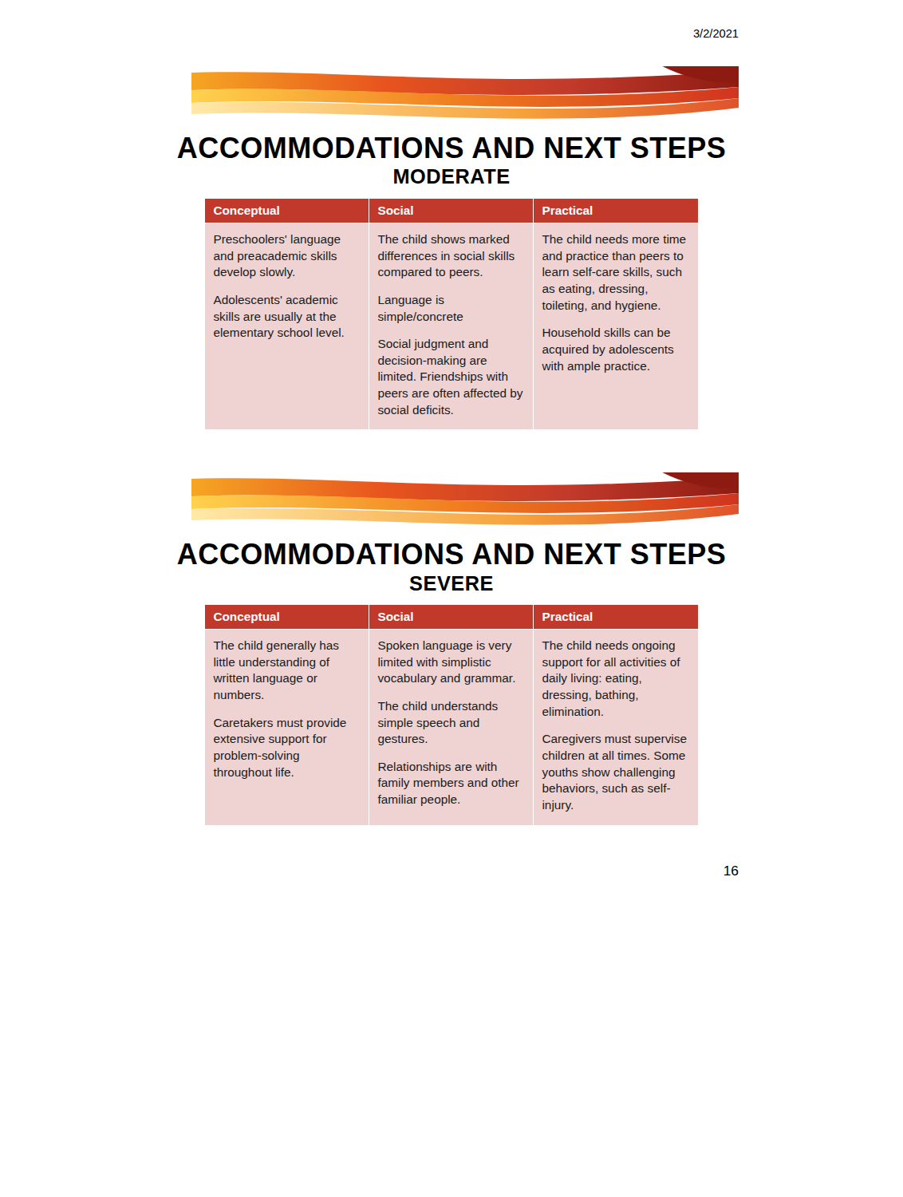3/2/2021
ACCOMMODATIONS AND NEXT STEPS
MODERATE
| Conceptual | Social | Practical |
| --- | --- | --- |
| Preschoolers' language and preacademic skills develop slowly. Adolescents' academic skills are usually at the elementary school level. | The child shows marked differences in social skills compared to peers. Language is simple/concrete Social judgment and decision-making are limited. Friendships with peers are often affected by social deficits. | The child needs more time and practice than peers to learn self-care skills, such as eating, dressing, toileting, and hygiene. Household skills can be acquired by adolescents with ample practice. |
ACCOMMODATIONS AND NEXT STEPS
SEVERE
| Conceptual | Social | Practical |
| --- | --- | --- |
| The child generally has little understanding of written language or numbers. Caretakers must provide extensive support for problem-solving throughout life. | Spoken language is very limited with simplistic vocabulary and grammar. The child understands simple speech and gestures. Relationships are with family members and other familiar people. | The child needs ongoing support for all activities of daily living: eating, dressing, bathing, elimination. Caregivers must supervise children at all times. Some youths show challenging behaviors, such as self-injury. |
16